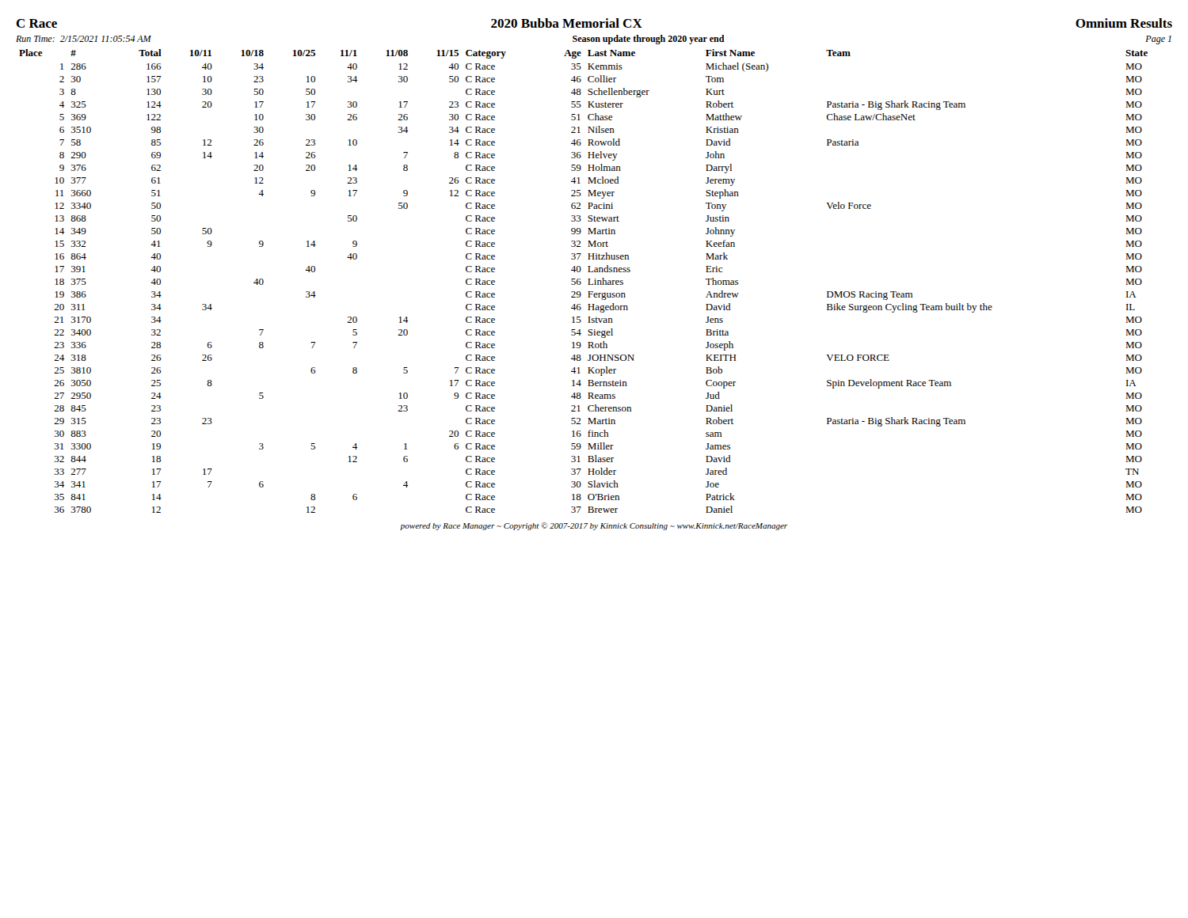C Race
2020 Bubba Memorial CX
Omnium Results
Run Time: 2/15/2021 11:05:54 AM
Season update through 2020 year end
Page 1
| Place | # | Total | 10/11 | 10/18 | 10/25 | 11/1 | 11/08 | 11/15 | Category | Age | Last Name | First Name | Team | State |
| --- | --- | --- | --- | --- | --- | --- | --- | --- | --- | --- | --- | --- | --- | --- |
| 1 | 286 | 166 | 40 | 34 | | 40 | 12 | 40 | C Race | 35 | Kemmis | Michael (Sean) | | MO |
| 2 | 30 | 157 | 10 | 23 | 10 | 34 | 30 | 50 | C Race | 46 | Collier | Tom | | MO |
| 3 | 8 | 130 | 30 | 50 | 50 | | | | C Race | 48 | Schellenberger | Kurt | | MO |
| 4 | 325 | 124 | 20 | 17 | 17 | 30 | 17 | 23 | C Race | 55 | Kusterer | Robert | Pastaria - Big Shark Racing Team | MO |
| 5 | 369 | 122 | | 10 | 30 | 26 | 26 | 30 | C Race | 51 | Chase | Matthew | Chase Law/ChaseNet | MO |
| 6 | 3510 | 98 | | 30 | | | 34 | 34 | C Race | 21 | Nilsen | Kristian | | MO |
| 7 | 58 | 85 | 12 | 26 | 23 | 10 | | 14 | C Race | 46 | Rowold | David | Pastaria | MO |
| 8 | 290 | 69 | 14 | 14 | 26 | | 7 | 8 | C Race | 36 | Helvey | John | | MO |
| 9 | 376 | 62 | | 20 | 20 | 14 | 8 | | C Race | 59 | Holman | Darryl | | MO |
| 10 | 377 | 61 | | 12 | | 23 | | 26 | C Race | 41 | Mcloed | Jeremy | | MO |
| 11 | 3660 | 51 | | 4 | 9 | 17 | 9 | 12 | C Race | 25 | Meyer | Stephan | | MO |
| 12 | 3340 | 50 | | | | | 50 | | C Race | 62 | Pacini | Tony | Velo Force | MO |
| 13 | 868 | 50 | | | | 50 | | | C Race | 33 | Stewart | Justin | | MO |
| 14 | 349 | 50 | 50 | | | | | | C Race | 99 | Martin | Johnny | | MO |
| 15 | 332 | 41 | 9 | 9 | 14 | 9 | | | C Race | 32 | Mort | Keefan | | MO |
| 16 | 864 | 40 | | | | 40 | | | C Race | 37 | Hitzhusen | Mark | | MO |
| 17 | 391 | 40 | | | 40 | | | | C Race | 40 | Landsness | Eric | | MO |
| 18 | 375 | 40 | | 40 | | | | | C Race | 56 | Linhares | Thomas | | MO |
| 19 | 386 | 34 | | | 34 | | | | C Race | 29 | Ferguson | Andrew | DMOS Racing Team | IA |
| 20 | 311 | 34 | 34 | | | | | | C Race | 46 | Hagedorn | David | Bike Surgeon Cycling Team built by the | IL |
| 21 | 3170 | 34 | | | | 20 | 14 | | C Race | 15 | Istvan | Jens | | MO |
| 22 | 3400 | 32 | | 7 | | 5 | 20 | | C Race | 54 | Siegel | Britta | | MO |
| 23 | 336 | 28 | 6 | 8 | 7 | 7 | | | C Race | 19 | Roth | Joseph | | MO |
| 24 | 318 | 26 | 26 | | | | | | C Race | 48 | JOHNSON | KEITH | VELO FORCE | MO |
| 25 | 3810 | 26 | | | 6 | 8 | 5 | 7 | C Race | 41 | Kopler | Bob | | MO |
| 26 | 3050 | 25 | 8 | | | | | 17 | C Race | 14 | Bernstein | Cooper | Spin Development Race Team | IA |
| 27 | 2950 | 24 | | 5 | | | 10 | 9 | C Race | 48 | Reams | Jud | | MO |
| 28 | 845 | 23 | | | | | 23 | | C Race | 21 | Cherenson | Daniel | | MO |
| 29 | 315 | 23 | 23 | | | | | | C Race | 52 | Martin | Robert | Pastaria - Big Shark Racing Team | MO |
| 30 | 883 | 20 | | | | | | 20 | C Race | 16 | finch | sam | | MO |
| 31 | 3300 | 19 | | 3 | 5 | 4 | 1 | 6 | C Race | 59 | Miller | James | | MO |
| 32 | 844 | 18 | | | | 12 | 6 | | C Race | 31 | Blaser | David | | MO |
| 33 | 277 | 17 | 17 | | | | | | C Race | 37 | Holder | Jared | | TN |
| 34 | 341 | 17 | 7 | 6 | | | 4 | | C Race | 30 | Slavich | Joe | | MO |
| 35 | 841 | 14 | | | 8 | 6 | | | C Race | 18 | O'Brien | Patrick | | MO |
| 36 | 3780 | 12 | | | 12 | | | | C Race | 37 | Brewer | Daniel | | MO |
powered by Race Manager ~ Copyright © 2007-2017 by Kinnick Consulting ~ www.Kinnick.net/RaceManager